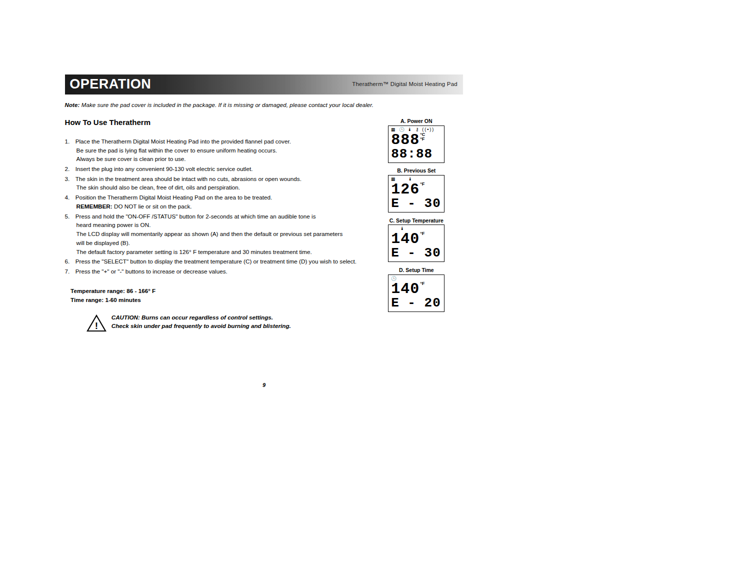OPERATION
Theratherm™ Digital Moist Heating Pad
Note: Make sure the pad cover is included in the package. If it is missing or damaged, please contact your local dealer.
How To Use Theratherm
1. Place the Theratherm Digital Moist Heating Pad into the provided flannel pad cover. Be sure the pad is lying flat within the cover to ensure uniform heating occurs. Always be sure cover is clean prior to use.
2. Insert the plug into any convenient 90-130 volt electric service outlet.
3. The skin in the treatment area should be intact with no cuts, abrasions or open wounds. The skin should also be clean, free of dirt, oils and perspiration.
4. Position the Theratherm Digital Moist Heating Pad on the area to be treated. REMEMBER: DO NOT lie or sit on the pack.
5. Press and hold the "ON-OFF /STATUS" button for 2-seconds at which time an audible tone is heard meaning power is ON. The LCD display will momentarily appear as shown (A) and then the default or previous set parameters will be displayed (B). The default factory parameter setting is 126° F temperature and 30 minutes treatment time.
6. Press the "SELECT" button to display the treatment temperature (C) or treatment time (D) you wish to select.
7. Press the "+" or "-" buttons to increase or decrease values.
Temperature range: 86 - 166° F
Time range: 1-60 minutes
!
CAUTION: Burns can occur regardless of control settings.
Check skin under pad frequently to avoid burning and blistering.
A. Power ON
▦ 🕓 🌡 ⚷ ((•))
888
°C°F
88:88
B. Previous Set
▦ 🌡
126
°F
E - 30
C. Setup Temperature
🌡
140
°F
E - 30
D. Setup Time
🕓
140
°F
E - 20
9